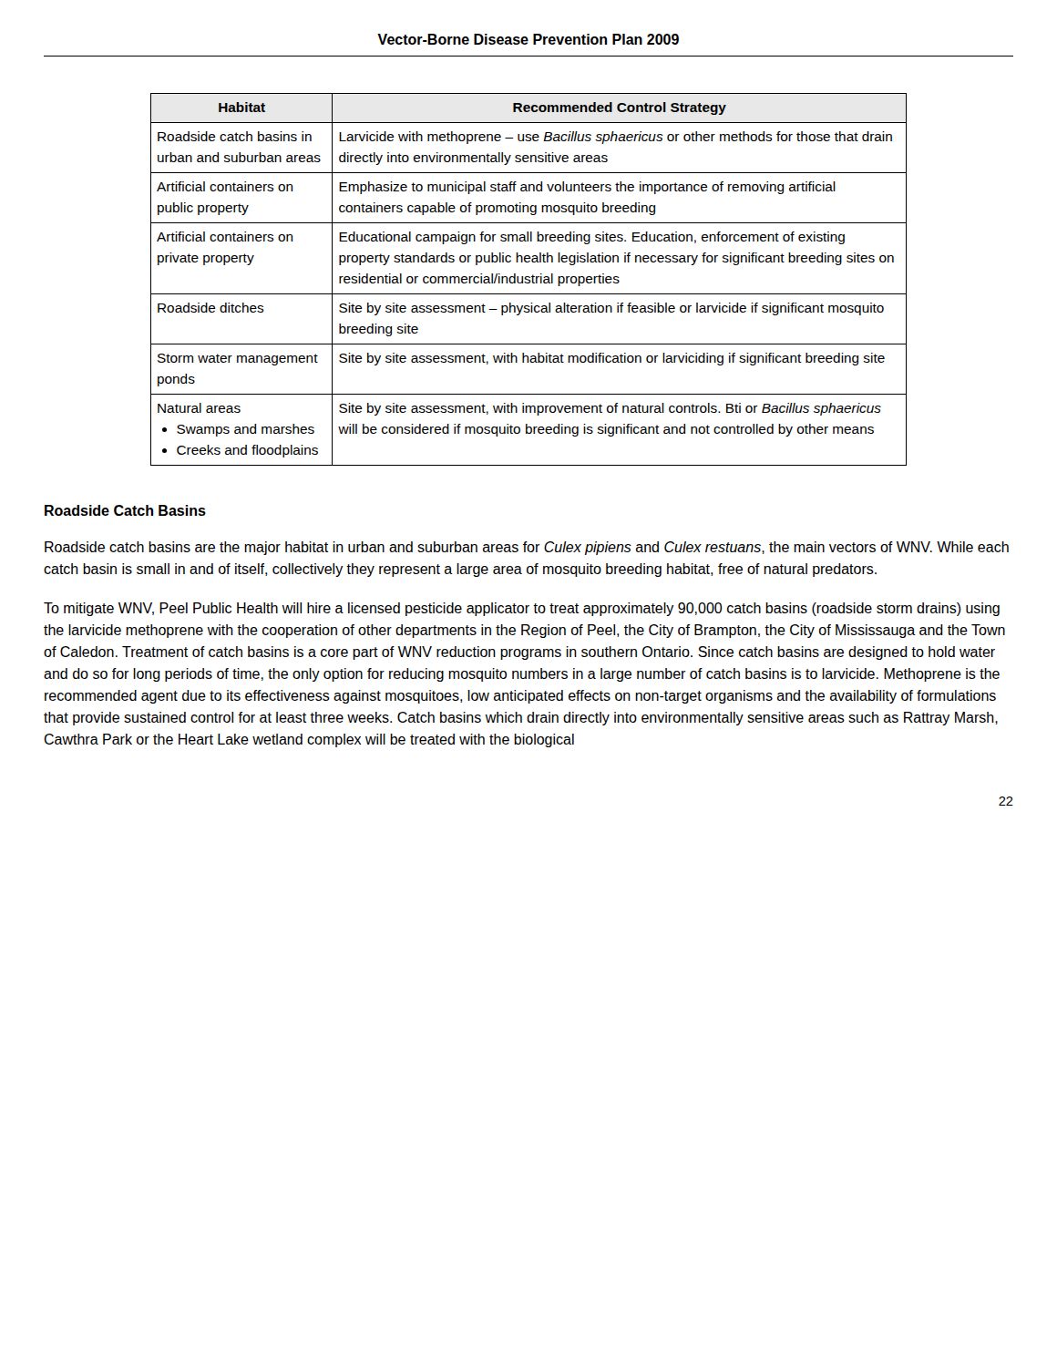Vector-Borne Disease Prevention Plan 2009
| Habitat | Recommended Control Strategy |
| --- | --- |
| Roadside catch basins in urban and suburban areas | Larvicide with methoprene – use Bacillus sphaericus or other methods for those that drain directly into environmentally sensitive areas |
| Artificial containers on public property | Emphasize to municipal staff and volunteers the importance of removing artificial containers capable of promoting mosquito breeding |
| Artificial containers on private property | Educational campaign for small breeding sites. Education, enforcement of existing property standards or public health legislation if necessary for significant breeding sites on residential or commercial/industrial properties |
| Roadside ditches | Site by site assessment – physical alteration if feasible or larvicide if significant mosquito breeding site |
| Storm water management ponds | Site by site assessment, with habitat modification or larviciding if significant breeding site |
| Natural areas Swamps and marshes Creeks and floodplains | Site by site assessment, with improvement of natural controls. Bti or Bacillus sphaericus will be considered if mosquito breeding is significant and not controlled by other means |
Roadside Catch Basins
Roadside catch basins are the major habitat in urban and suburban areas for Culex pipiens and Culex restuans, the main vectors of WNV. While each catch basin is small in and of itself, collectively they represent a large area of mosquito breeding habitat, free of natural predators.
To mitigate WNV, Peel Public Health will hire a licensed pesticide applicator to treat approximately 90,000 catch basins (roadside storm drains) using the larvicide methoprene with the cooperation of other departments in the Region of Peel, the City of Brampton, the City of Mississauga and the Town of Caledon. Treatment of catch basins is a core part of WNV reduction programs in southern Ontario. Since catch basins are designed to hold water and do so for long periods of time, the only option for reducing mosquito numbers in a large number of catch basins is to larvicide. Methoprene is the recommended agent due to its effectiveness against mosquitoes, low anticipated effects on non-target organisms and the availability of formulations that provide sustained control for at least three weeks. Catch basins which drain directly into environmentally sensitive areas such as Rattray Marsh, Cawthra Park or the Heart Lake wetland complex will be treated with the biological
22